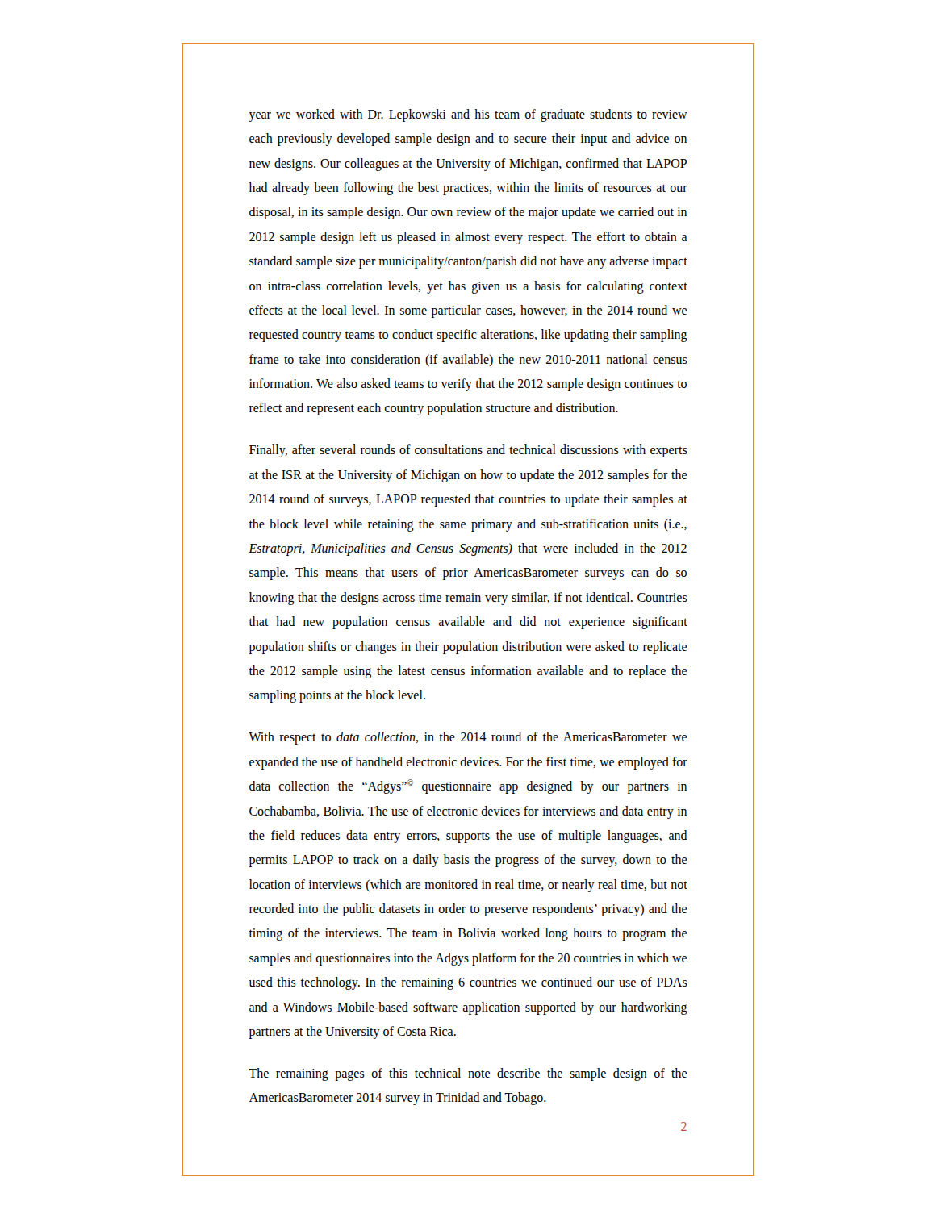year we worked with Dr. Lepkowski and his team of graduate students to review each previously developed sample design and to secure their input and advice on new designs. Our colleagues at the University of Michigan, confirmed that LAPOP had already been following the best practices, within the limits of resources at our disposal, in its sample design. Our own review of the major update we carried out in 2012 sample design left us pleased in almost every respect. The effort to obtain a standard sample size per municipality/canton/parish did not have any adverse impact on intra-class correlation levels, yet has given us a basis for calculating context effects at the local level. In some particular cases, however, in the 2014 round we requested country teams to conduct specific alterations, like updating their sampling frame to take into consideration (if available) the new 2010-2011 national census information. We also asked teams to verify that the 2012 sample design continues to reflect and represent each country population structure and distribution.
Finally, after several rounds of consultations and technical discussions with experts at the ISR at the University of Michigan on how to update the 2012 samples for the 2014 round of surveys, LAPOP requested that countries to update their samples at the block level while retaining the same primary and sub-stratification units (i.e., Estratopri, Municipalities and Census Segments) that were included in the 2012 sample. This means that users of prior AmericasBarometer surveys can do so knowing that the designs across time remain very similar, if not identical. Countries that had new population census available and did not experience significant population shifts or changes in their population distribution were asked to replicate the 2012 sample using the latest census information available and to replace the sampling points at the block level.
With respect to data collection, in the 2014 round of the AmericasBarometer we expanded the use of handheld electronic devices. For the first time, we employed for data collection the “Adgys”© questionnaire app designed by our partners in Cochabamba, Bolivia. The use of electronic devices for interviews and data entry in the field reduces data entry errors, supports the use of multiple languages, and permits LAPOP to track on a daily basis the progress of the survey, down to the location of interviews (which are monitored in real time, or nearly real time, but not recorded into the public datasets in order to preserve respondents’ privacy) and the timing of the interviews. The team in Bolivia worked long hours to program the samples and questionnaires into the Adgys platform for the 20 countries in which we used this technology. In the remaining 6 countries we continued our use of PDAs and a Windows Mobile-based software application supported by our hardworking partners at the University of Costa Rica.
The remaining pages of this technical note describe the sample design of the AmericasBarometer 2014 survey in Trinidad and Tobago.
2